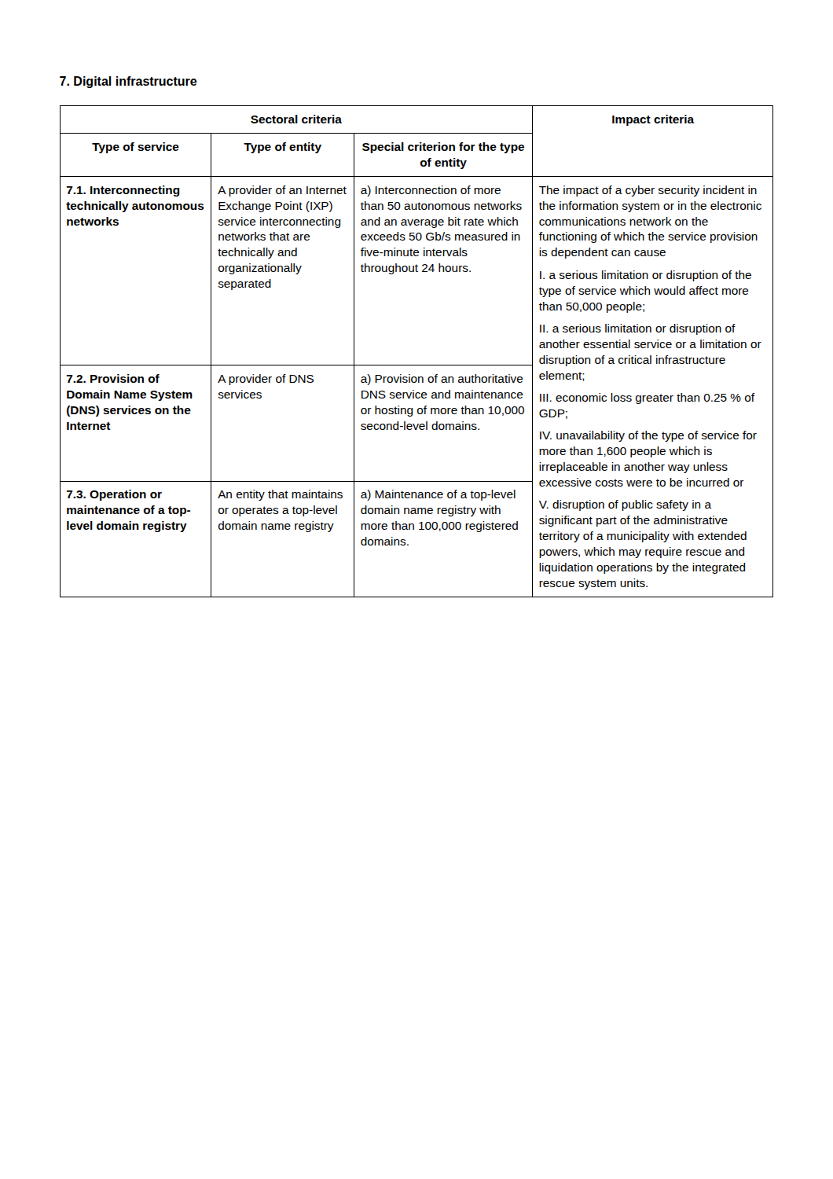7. Digital infrastructure
| Sectoral criteria | Impact criteria |
| --- | --- |
| Type of service | Type of entity | Special criterion for the type of entity |
| 7.1. Interconnecting technically autonomous networks | A provider of an Internet Exchange Point (IXP) service interconnecting networks that are technically and organizationally separated | a) Interconnection of more than 50 autonomous networks and an average bit rate which exceeds 50 Gb/s measured in five-minute intervals throughout 24 hours. | The impact of a cyber security incident in the information system or in the electronic communications network on the functioning of which the service provision is dependent can cause I. a serious limitation or disruption of the type of service which would affect more than 50,000 people; II. a serious limitation or disruption of another essential service or a limitation or disruption of a critical infrastructure element; III. economic loss greater than 0.25 % of GDP; IV. unavailability of the type of service for more than 1,600 people which is irreplaceable in another way unless excessive costs were to be incurred or V. disruption of public safety in a significant part of the administrative territory of a municipality with extended powers, which may require rescue and liquidation operations by the integrated rescue system units. |
| 7.2. Provision of Domain Name System (DNS) services on the Internet | A provider of DNS services | a) Provision of an authoritative DNS service and maintenance or hosting of more than 10,000 second-level domains. |
| 7.3. Operation or maintenance of a top-level domain registry | An entity that maintains or operates a top-level domain name registry | a) Maintenance of a top-level domain name registry with more than 100,000 registered domains. |